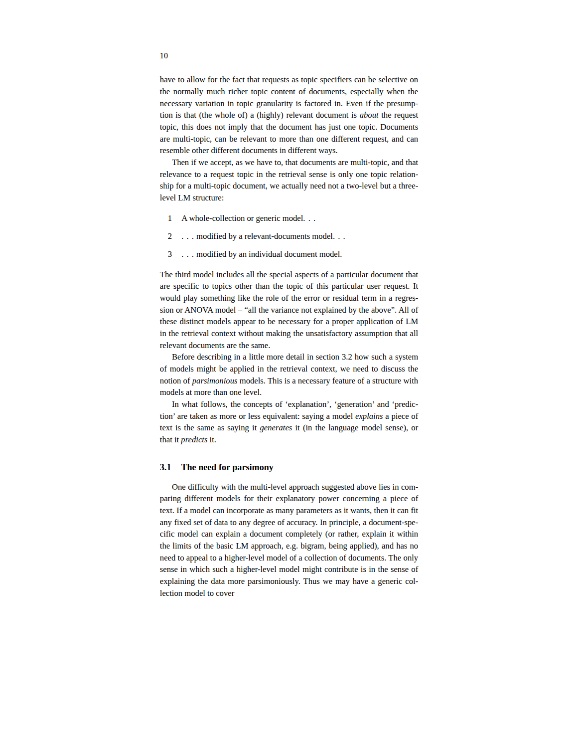10
have to allow for the fact that requests as topic specifiers can be selective on the normally much richer topic content of documents, especially when the necessary variation in topic granularity is factored in. Even if the presumption is that (the whole of) a (highly) relevant document is about the request topic, this does not imply that the document has just one topic. Documents are multi-topic, can be relevant to more than one different request, and can resemble other different documents in different ways.
Then if we accept, as we have to, that documents are multi-topic, and that relevance to a request topic in the retrieval sense is only one topic relationship for a multi-topic document, we actually need not a two-level but a three-level LM structure:
1 A whole-collection or generic model. . .
2. . . modified by a relevant-documents model. . .
3. . . modified by an individual document model.
The third model includes all the special aspects of a particular document that are specific to topics other than the topic of this particular user request. It would play something like the role of the error or residual term in a regression or ANOVA model – “all the variance not explained by the above”. All of these distinct models appear to be necessary for a proper application of LM in the retrieval context without making the unsatisfactory assumption that all relevant documents are the same.
Before describing in a little more detail in section 3.2 how such a system of models might be applied in the retrieval context, we need to discuss the notion of parsimonious models. This is a necessary feature of a structure with models at more than one level.
In what follows, the concepts of ‘explanation’, ‘generation’ and ‘prediction’ are taken as more or less equivalent: saying a model explains a piece of text is the same as saying it generates it (in the language model sense), or that it predicts it.
3.1 The need for parsimony
One difficulty with the multi-level approach suggested above lies in comparing different models for their explanatory power concerning a piece of text. If a model can incorporate as many parameters as it wants, then it can fit any fixed set of data to any degree of accuracy. In principle, a document-specific model can explain a document completely (or rather, explain it within the limits of the basic LM approach, e.g. bigram, being applied), and has no need to appeal to a higher-level model of a collection of documents. The only sense in which such a higher-level model might contribute is in the sense of explaining the data more parsimoniously. Thus we may have a generic collection model to cover